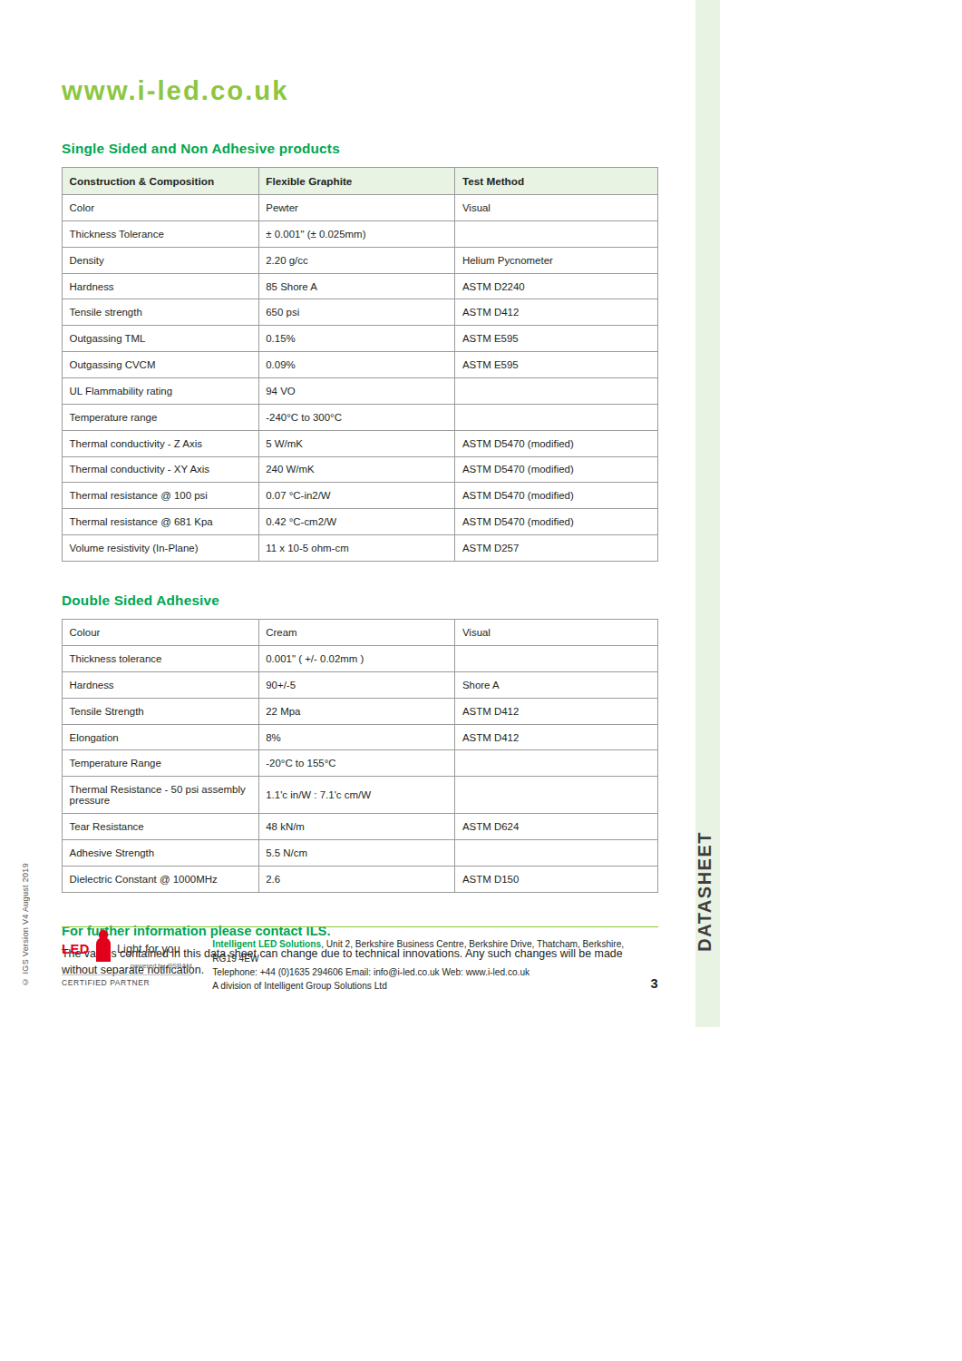DATASHEET
© IGS Version V4 August 2019
www.i-led.co.uk
Single Sided and Non Adhesive products
| Construction & Composition | Flexible Graphite | Test Method |
| --- | --- | --- |
| Color | Pewter | Visual |
| Thickness Tolerance | ± 0.001" (± 0.025mm) | |
| Density | 2.20 g/cc | Helium Pycnometer |
| Hardness | 85 Shore A | ASTM D2240 |
| Tensile strength | 650 psi | ASTM D412 |
| Outgassing TML | 0.15% | ASTM E595 |
| Outgassing CVCM | 0.09% | ASTM E595 |
| UL Flammability rating | 94 VO | |
| Temperature range | -240°C to 300°C | |
| Thermal conductivity - Z Axis | 5 W/mK | ASTM D5470 (modified) |
| Thermal conductivity - XY Axis | 240 W/mK | ASTM D5470 (modified) |
| Thermal resistance @ 100 psi | 0.07 °C-in2/W | ASTM D5470 (modified) |
| Thermal resistance @ 681 Kpa | 0.42 °C-cm2/W | ASTM D5470 (modified) |
| Volume resistivity (In-Plane) | 11 x 10-5 ohm-cm | ASTM D257 |
Double Sided Adhesive
| Colour | Cream | Visual |
| Thickness tolerance | 0.001" ( +/- 0.02mm ) | |
| Hardness | 90+/-5 | Shore A |
| Tensile Strength | 22 Mpa | ASTM D412 |
| Elongation | 8% | ASTM D412 |
| Temperature Range | -20°C to 155°C | |
| Thermal Resistance - 50 psi assembly pressure | 1.1'c in/W : 7.1'c cm/W | |
| Tear Resistance | 48 kN/m | ASTM D624 |
| Adhesive Strength | 5.5 N/cm | |
| Dielectric Constant @ 1000MHz | 2.6 | ASTM D150 |
For further information please contact ILS.
The values contained in this data sheet can change due to technical innovations. Any such changes will be made without separate notification.
LED Light for you
powered by OSRAM
CERTIFIED PARTNER
Intelligent LED Solutions, Unit 2, Berkshire Business Centre, Berkshire Drive, Thatcham, Berkshire, RG19 4EW
Telephone: +44 (0)1635 294606 Email: info@i-led.co.uk Web: www.i-led.co.uk
A division of Intelligent Group Solutions Ltd
3